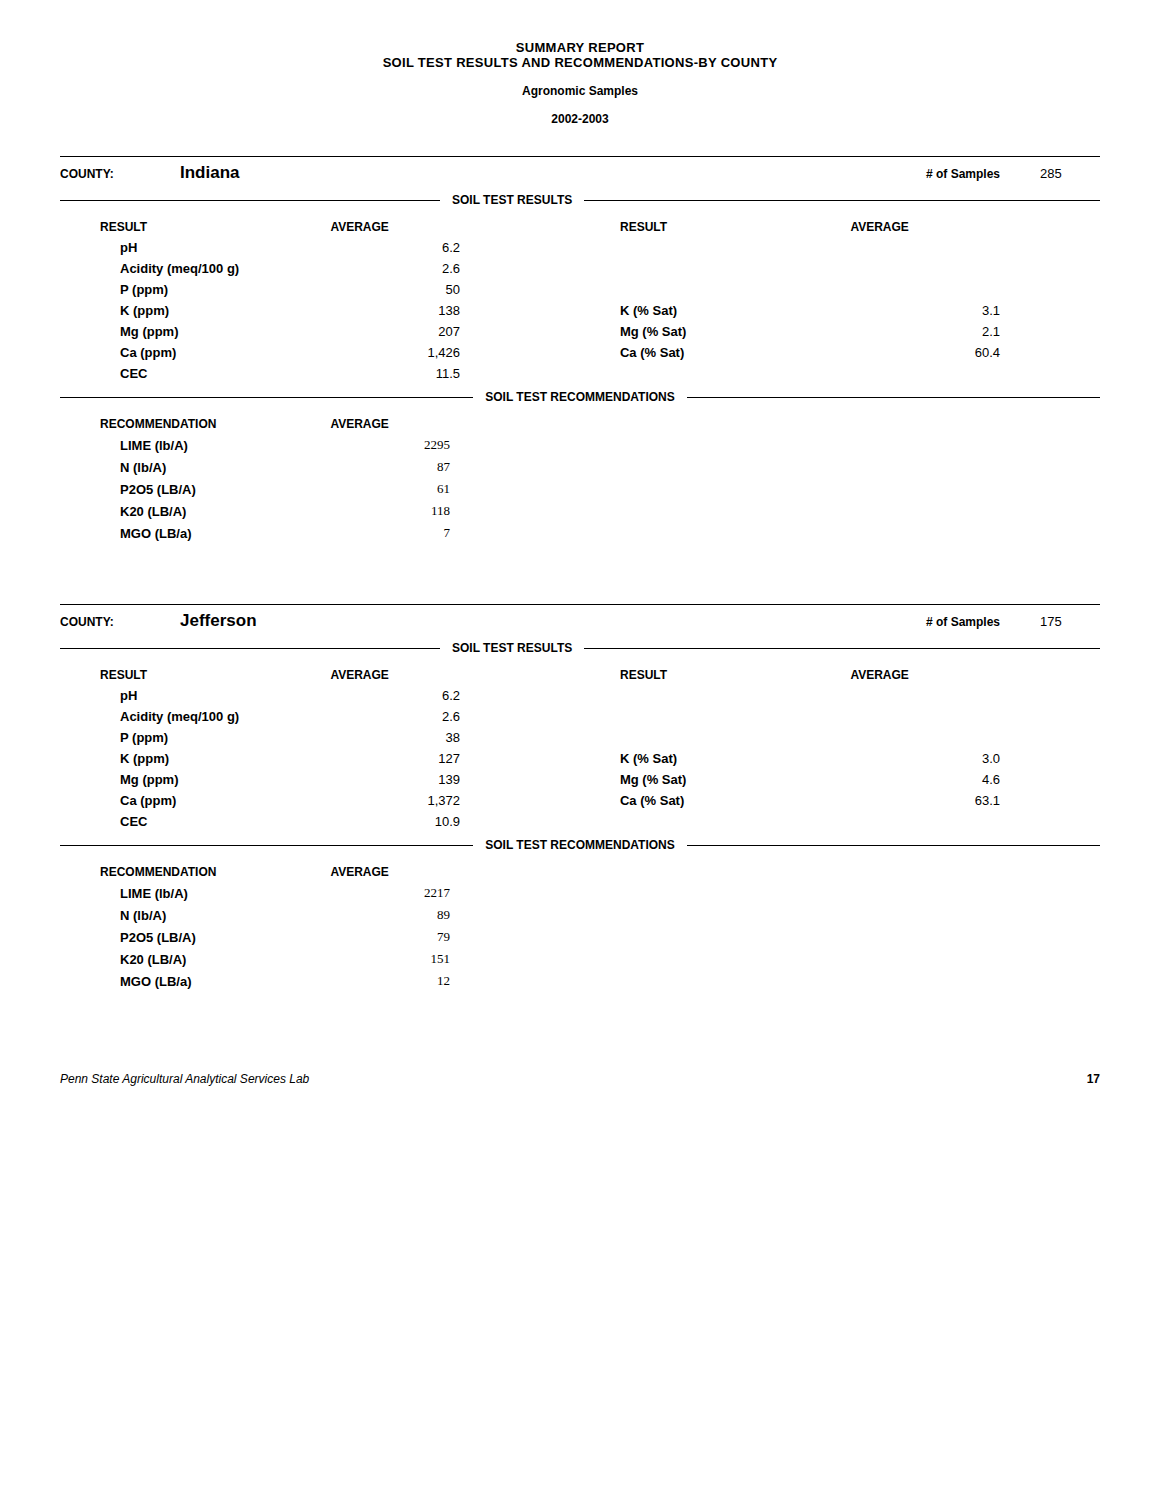SUMMARY REPORT
SOIL TEST RESULTS AND RECOMMENDATIONS-BY COUNTY
Agronomic Samples
2002-2003
COUNTY: Indiana # of Samples 285
SOIL TEST RESULTS
| RESULT | AVERAGE | RESULT | AVERAGE |
| --- | --- | --- | --- |
| pH | 6.2 | | |
| Acidity (meq/100 g) | 2.6 | | |
| P (ppm) | 50 | | |
| K (ppm) | 138 | K (% Sat) | 3.1 |
| Mg (ppm) | 207 | Mg (% Sat) | 2.1 |
| Ca (ppm) | 1,426 | Ca (% Sat) | 60.4 |
| CEC | 11.5 | | |
SOIL TEST RECOMMENDATIONS
| RECOMMENDATION | AVERAGE | |
| --- | --- | --- |
| LIME (lb/A) | 2295 | |
| N (lb/A) | 87 | |
| P2O5 (LB/A) | 61 | |
| K20 (LB/A) | 118 | |
| MGO (LB/a) | 7 | |
COUNTY: Jefferson # of Samples 175
SOIL TEST RESULTS
| RESULT | AVERAGE | RESULT | AVERAGE |
| --- | --- | --- | --- |
| pH | 6.2 | | |
| Acidity (meq/100 g) | 2.6 | | |
| P (ppm) | 38 | | |
| K (ppm) | 127 | K (% Sat) | 3.0 |
| Mg (ppm) | 139 | Mg (% Sat) | 4.6 |
| Ca (ppm) | 1,372 | Ca (% Sat) | 63.1 |
| CEC | 10.9 | | |
SOIL TEST RECOMMENDATIONS
| RECOMMENDATION | AVERAGE | |
| --- | --- | --- |
| LIME (lb/A) | 2217 | |
| N (lb/A) | 89 | |
| P2O5 (LB/A) | 79 | |
| K20 (LB/A) | 151 | |
| MGO (LB/a) | 12 | |
Penn State Agricultural Analytical Services Lab
17